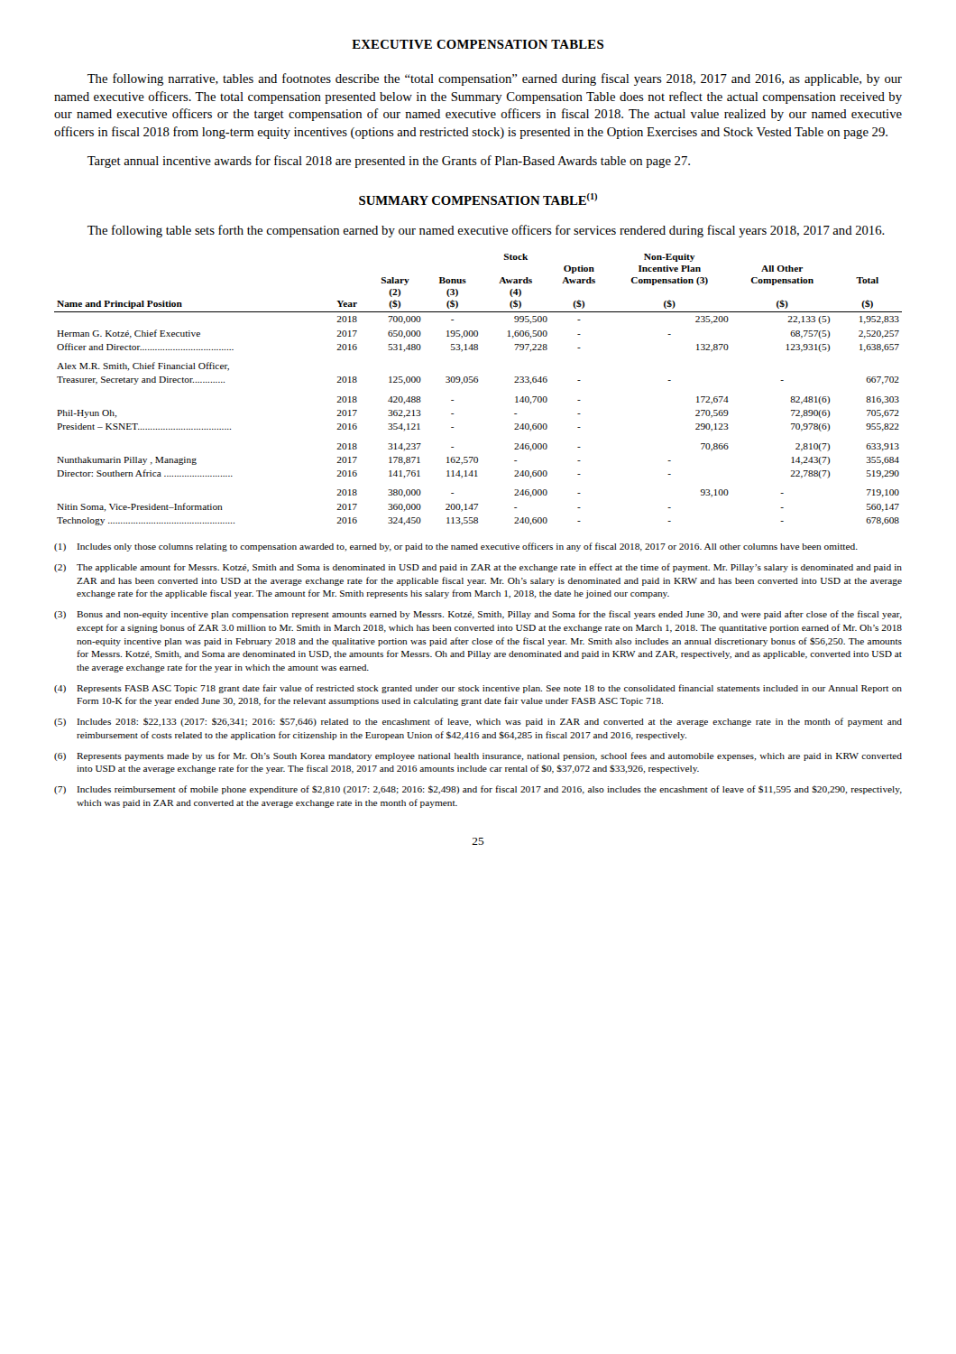EXECUTIVE COMPENSATION TABLES
The following narrative, tables and footnotes describe the “total compensation” earned during fiscal years 2018, 2017 and 2016, as applicable, by our named executive officers. The total compensation presented below in the Summary Compensation Table does not reflect the actual compensation received by our named executive officers or the target compensation of our named executive officers in fiscal 2018. The actual value realized by our named executive officers in fiscal 2018 from long-term equity incentives (options and restricted stock) is presented in the Option Exercises and Stock Vested Table on page 29.
Target annual incentive awards for fiscal 2018 are presented in the Grants of Plan-Based Awards table on page 27.
SUMMARY COMPENSATION TABLE(1)
The following table sets forth the compensation earned by our named executive officers for services rendered during fiscal years 2018, 2017 and 2016.
| | | | | Stock | | Non-Equity | | |
| --- | --- | --- | --- | --- | --- | --- | --- | --- |
| | | Salary | Bonus | Awards | Option Awards | Incentive Plan Compensation (3) | All Other Compensation | Total |
| | | (2) | (3) | (4) | | | | |
| Name and Principal Position | Year | ($) | ($) | ($) | ($) | ($) | ($) | ($) |
| | 2018 | 700,000 | - | 995,500 | - | 235,200 | 22,133 (5) | 1,952,833 |
| Herman G. Kotzé, Chief Executive | 2017 | 650,000 | 195,000 | 1,606,500 | - | - | 68,757(5) | 2,520,257 |
| Officer and Director..................................... | 2016 | 531,480 | 53,148 | 797,228 | - | 132,870 | 123,931(5) | 1,638,657 |
| Alex M.R. Smith, Chief Financial Officer, | | | | | | | | |
| Treasurer, Secretary and Director............. | 2018 | 125,000 | 309,056 | 233,646 | - | - | - | 667,702 |
| | 2018 | 420,488 | - | 140,700 | - | 172,674 | 82,481(6) | 816,303 |
| Phil-Hyun Oh, | 2017 | 362,213 | - | - | - | 270,569 | 72,890(6) | 705,672 |
| President – KSNET..................................... | 2016 | 354,121 | - | 240,600 | - | 290,123 | 70,978(6) | 955,822 |
| | 2018 | 314,237 | - | 246,000 | - | 70,866 | 2,810(7) | 633,913 |
| Nunthakumarin Pillay , Managing | 2017 | 178,871 | 162,570 | - | - | - | 14,243(7) | 355,684 |
| Director: Southern Africa ........................... | 2016 | 141,761 | 114,141 | 240,600 | - | - | 22,788(7) | 519,290 |
| | 2018 | 380,000 | - | 246,000 | - | 93,100 | - | 719,100 |
| Nitin Soma, Vice-President–Information | 2017 | 360,000 | 200,147 | - | - | - | - | 560,147 |
| Technology .................................................. | 2016 | 324,450 | 113,558 | 240,600 | - | - | - | 678,608 |
Includes only those columns relating to compensation awarded to, earned by, or paid to the named executive officers in any of fiscal 2018, 2017 or 2016. All other columns have been omitted.
The applicable amount for Messrs. Kotzé, Smith and Soma is denominated in USD and paid in ZAR at the exchange rate in effect at the time of payment. Mr. Pillay’s salary is denominated and paid in ZAR and has been converted into USD at the average exchange rate for the applicable fiscal year. Mr. Oh’s salary is denominated and paid in KRW and has been converted into USD at the average exchange rate for the applicable fiscal year. The amount for Mr. Smith represents his salary from March 1, 2018, the date he joined our company.
Bonus and non-equity incentive plan compensation represent amounts earned by Messrs. Kotzé, Smith, Pillay and Soma for the fiscal years ended June 30, and were paid after close of the fiscal year, except for a signing bonus of ZAR 3.0 million to Mr. Smith in March 2018, which has been converted into USD at the exchange rate on March 1, 2018. The quantitative portion earned of Mr. Oh’s 2018 non-equity incentive plan was paid in February 2018 and the qualitative portion was paid after close of the fiscal year. Mr. Smith also includes an annual discretionary bonus of $56,250. The amounts for Messrs. Kotzé, Smith, and Soma are denominated in USD, the amounts for Messrs. Oh and Pillay are denominated and paid in KRW and ZAR, respectively, and as applicable, converted into USD at the average exchange rate for the year in which the amount was earned.
Represents FASB ASC Topic 718 grant date fair value of restricted stock granted under our stock incentive plan. See note 18 to the consolidated financial statements included in our Annual Report on Form 10-K for the year ended June 30, 2018, for the relevant assumptions used in calculating grant date fair value under FASB ASC Topic 718.
Includes 2018: $22,133 (2017: $26,341; 2016: $57,646) related to the encashment of leave, which was paid in ZAR and converted at the average exchange rate in the month of payment and reimbursement of costs related to the application for citizenship in the European Union of $42,416 and $64,285 in fiscal 2017 and 2016, respectively.
Represents payments made by us for Mr. Oh’s South Korea mandatory employee national health insurance, national pension, school fees and automobile expenses, which are paid in KRW converted into USD at the average exchange rate for the year. The fiscal 2018, 2017 and 2016 amounts include car rental of $0, $37,072 and $33,926, respectively.
Includes reimbursement of mobile phone expenditure of $2,810 (2017: 2,648; 2016: $2,498) and for fiscal 2017 and 2016, also includes the encashment of leave of $11,595 and $20,290, respectively, which was paid in ZAR and converted at the average exchange rate in the month of payment.
25